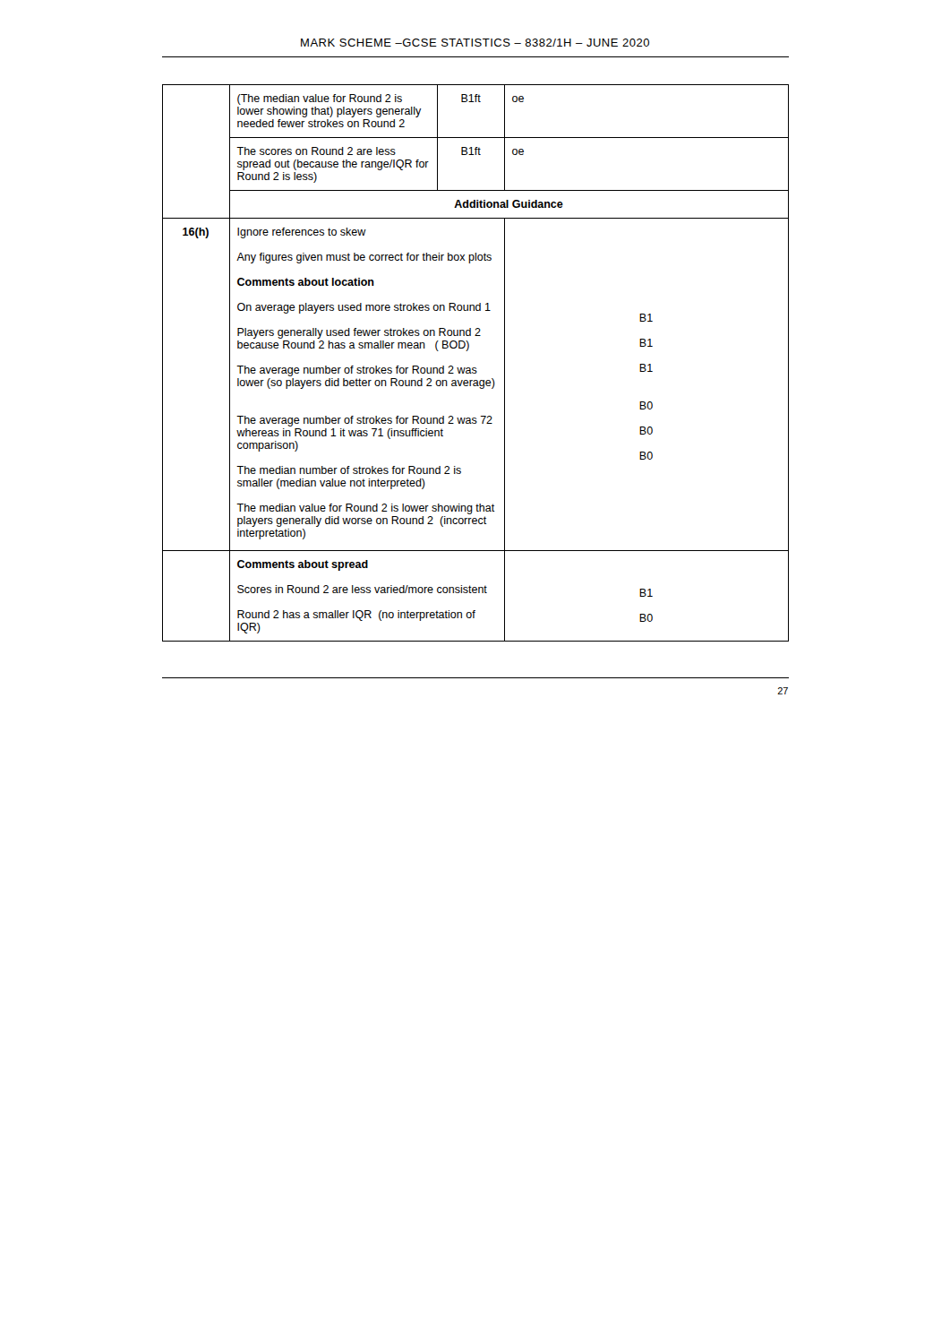MARK SCHEME –GCSE STATISTICS – 8382/1H – JUNE 2020
| | (The median value for Round 2 is lower showing that) players generally needed fewer strokes on Round 2 | B1ft | oe |
| The scores on Round 2 are less spread out (because the range/IQR for Round 2 is less) | B1ft | oe |
| Additional Guidance |
| 16(h) | Ignore references to skew Any figures given must be correct for their box plots Comments about location On average players used more strokes on Round 1 Players generally used fewer strokes on Round 2 because Round 2 has a smaller mean ( BOD) The average number of strokes for Round 2 was lower (so players did better on Round 2 on average) The average number of strokes for Round 2 was 72 whereas in Round 1 it was 71 (insufficient comparison) The median number of strokes for Round 2 is smaller (median value not interpreted) The median value for Round 2 is lower showing that players generally did worse on Round 2 (incorrect interpretation) | B1 B1 B1 B0 B0 B0 |
| | Comments about spread Scores in Round 2 are less varied/more consistent Round 2 has a smaller IQR (no interpretation of IQR) | B1 B0 |
27